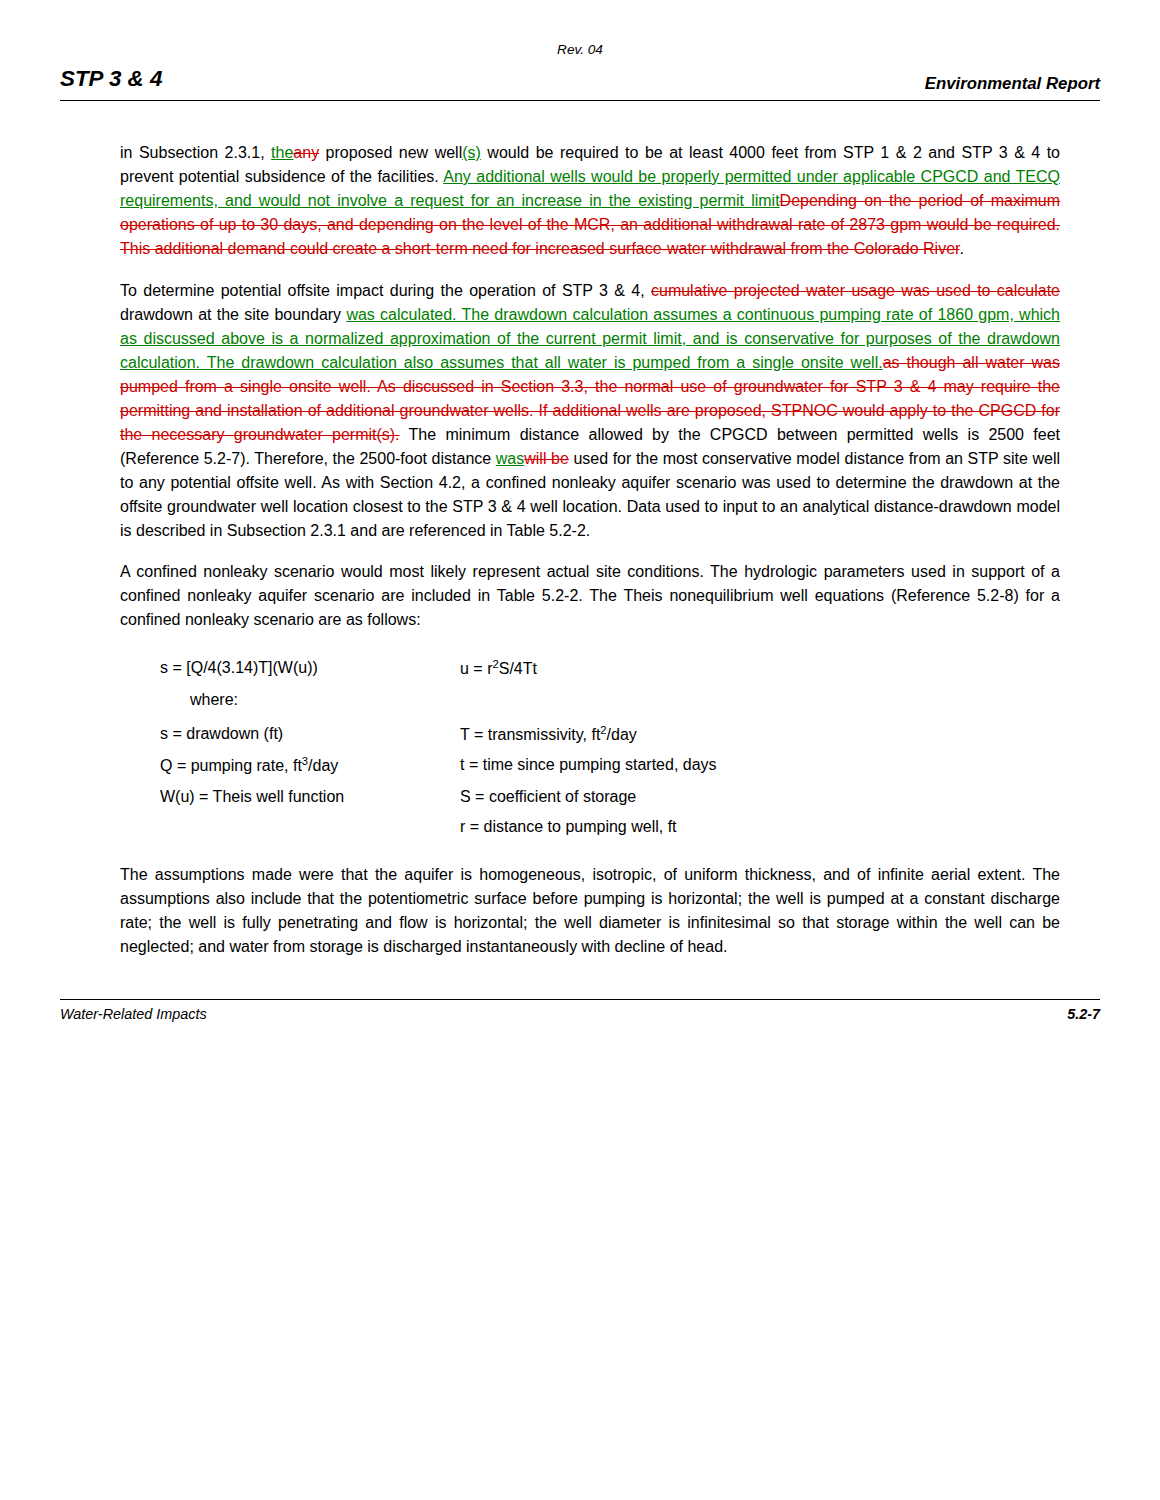Rev. 04
STP 3 & 4
Environmental Report
in Subsection 2.3.1, theany proposed new well(s) would be required to be at least 4000 feet from STP 1 & 2 and STP 3 & 4 to prevent potential subsidence of the facilities. Any additional wells would be properly permitted under applicable CPGCD and TECQ requirements, and would not involve a request for an increase in the existing permit limitDepending on the period of maximum operations of up to 30 days, and depending on the level of the MCR, an additional withdrawal rate of 2873 gpm would be required. This additional demand could create a short-term need for increased surface-water withdrawal from the Colorado River.
To determine potential offsite impact during the operation of STP 3 & 4, cumulative projected water usage was used to calculate drawdown at the site boundary was calculated. The drawdown calculation assumes a continuous pumping rate of 1860 gpm, which as discussed above is a normalized approximation of the current permit limit, and is conservative for purposes of the drawdown calculation. The drawdown calculation also assumes that all water is pumped from a single onsite well.as though all water was pumped from a single onsite well. As discussed in Section 3.3, the normal use of groundwater for STP 3 & 4 may require the permitting and installation of additional groundwater wells. If additional wells are proposed, STPNOC would apply to the CPGCD for the necessary groundwater permit(s). The minimum distance allowed by the CPGCD between permitted wells is 2500 feet (Reference 5.2-7). Therefore, the 2500-foot distance waswill be used for the most conservative model distance from an STP site well to any potential offsite well. As with Section 4.2, a confined nonleaky aquifer scenario was used to determine the drawdown at the offsite groundwater well location closest to the STP 3 & 4 well location. Data used to input to an analytical distance-drawdown model is described in Subsection 2.3.1 and are referenced in Table 5.2-2.
A confined nonleaky scenario would most likely represent actual site conditions. The hydrologic parameters used in support of a confined nonleaky aquifer scenario are included in Table 5.2-2. The Theis nonequilibrium well equations (Reference 5.2-8) for a confined nonleaky scenario are as follows:
s = [Q/4(3.14)T](W(u))
u = r2S/4Tt
where:
s = drawdown (ft)
T = transmissivity, ft2/day
Q = pumping rate, ft3/day
t = time since pumping started, days
W(u) = Theis well function
S = coefficient of storage
r = distance to pumping well, ft
The assumptions made were that the aquifer is homogeneous, isotropic, of uniform thickness, and of infinite aerial extent. The assumptions also include that the potentiometric surface before pumping is horizontal; the well is pumped at a constant discharge rate; the well is fully penetrating and flow is horizontal; the well diameter is infinitesimal so that storage within the well can be neglected; and water from storage is discharged instantaneously with decline of head.
Water-Related Impacts
5.2-7